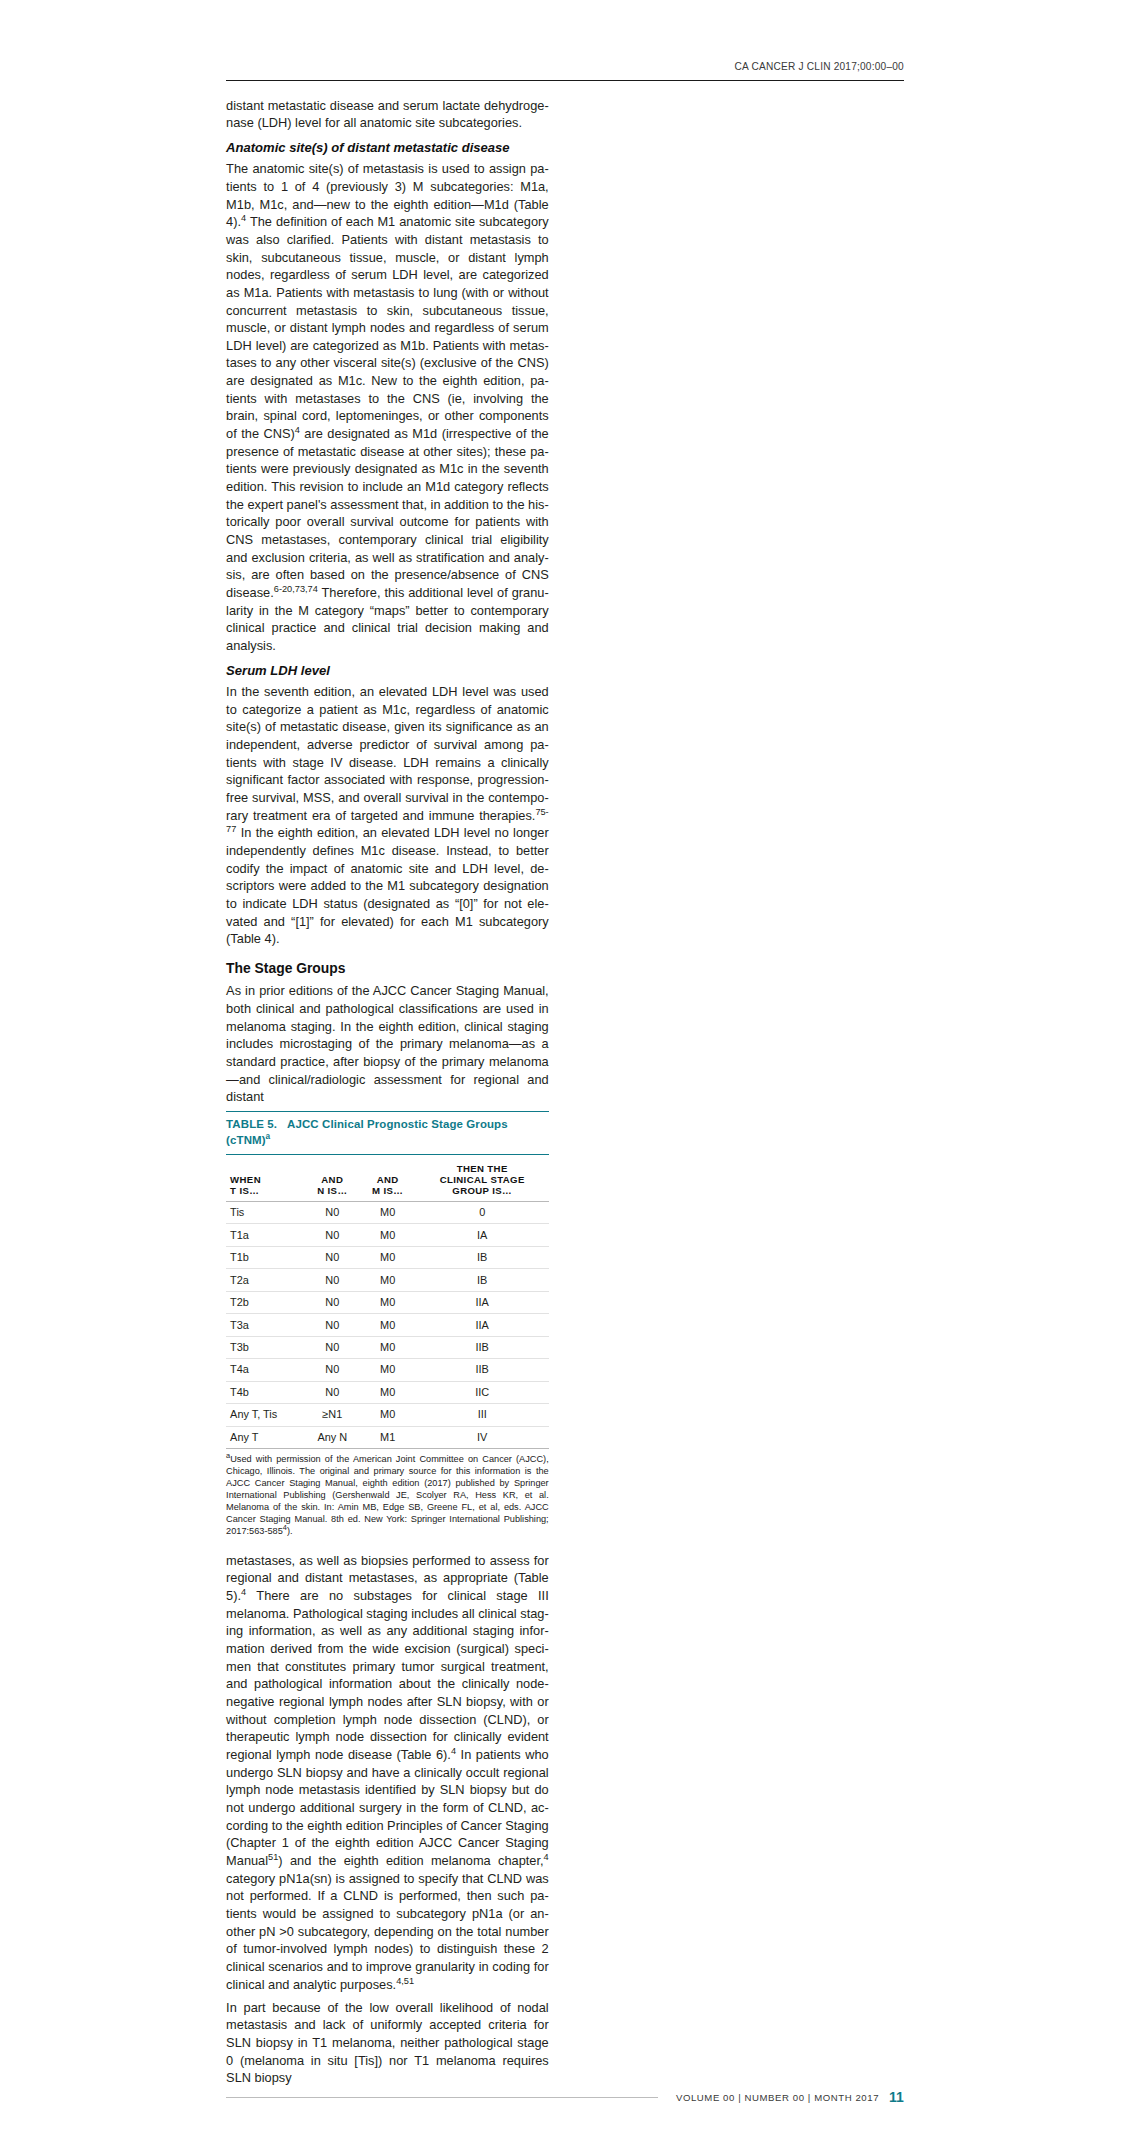CA CANCER J CLIN 2017;00:00–00
distant metastatic disease and serum lactate dehydrogenase (LDH) level for all anatomic site subcategories.
Anatomic site(s) of distant metastatic disease
The anatomic site(s) of metastasis is used to assign patients to 1 of 4 (previously 3) M subcategories: M1a, M1b, M1c, and—new to the eighth edition—M1d (Table 4).4 The definition of each M1 anatomic site subcategory was also clarified. Patients with distant metastasis to skin, subcutaneous tissue, muscle, or distant lymph nodes, regardless of serum LDH level, are categorized as M1a. Patients with metastasis to lung (with or without concurrent metastasis to skin, subcutaneous tissue, muscle, or distant lymph nodes and regardless of serum LDH level) are categorized as M1b. Patients with metastases to any other visceral site(s) (exclusive of the CNS) are designated as M1c. New to the eighth edition, patients with metastases to the CNS (ie, involving the brain, spinal cord, leptomeninges, or other components of the CNS)4 are designated as M1d (irrespective of the presence of metastatic disease at other sites); these patients were previously designated as M1c in the seventh edition. This revision to include an M1d category reflects the expert panel's assessment that, in addition to the historically poor overall survival outcome for patients with CNS metastases, contemporary clinical trial eligibility and exclusion criteria, as well as stratification and analysis, are often based on the presence/absence of CNS disease.6-20,73,74 Therefore, this additional level of granularity in the M category “maps” better to contemporary clinical practice and clinical trial decision making and analysis.
Serum LDH level
In the seventh edition, an elevated LDH level was used to categorize a patient as M1c, regardless of anatomic site(s) of metastatic disease, given its significance as an independent, adverse predictor of survival among patients with stage IV disease. LDH remains a clinically significant factor associated with response, progression-free survival, MSS, and overall survival in the contemporary treatment era of targeted and immune therapies.75-77 In the eighth edition, an elevated LDH level no longer independently defines M1c disease. Instead, to better codify the impact of anatomic site and LDH level, descriptors were added to the M1 subcategory designation to indicate LDH status (designated as “[0]” for not elevated and “[1]” for elevated) for each M1 subcategory (Table 4).
The Stage Groups
As in prior editions of the AJCC Cancer Staging Manual, both clinical and pathological classifications are used in melanoma staging. In the eighth edition, clinical staging includes microstaging of the primary melanoma—as a standard practice, after biopsy of the primary melanoma—and clinical/radiologic assessment for regional and distant
TABLE 5. AJCC Clinical Prognostic Stage Groups (cTNM)a
| WHEN T IS… | AND N IS… | AND M IS… | THEN THE CLINICAL STAGE GROUP IS… |
| --- | --- | --- | --- |
| Tis | N0 | M0 | 0 |
| T1a | N0 | M0 | IA |
| T1b | N0 | M0 | IB |
| T2a | N0 | M0 | IB |
| T2b | N0 | M0 | IIA |
| T3a | N0 | M0 | IIA |
| T3b | N0 | M0 | IIB |
| T4a | N0 | M0 | IIB |
| T4b | N0 | M0 | IIC |
| Any T, Tis | ≥N1 | M0 | III |
| Any T | Any N | M1 | IV |
aUsed with permission of the American Joint Committee on Cancer (AJCC), Chicago, Illinois. The original and primary source for this information is the AJCC Cancer Staging Manual, eighth edition (2017) published by Springer International Publishing (Gershenwald JE, Scolyer RA, Hess KR, et al. Melanoma of the skin. In: Amin MB, Edge SB, Greene FL, et al, eds. AJCC Cancer Staging Manual. 8th ed. New York: Springer International Publishing; 2017:563-5854).
metastases, as well as biopsies performed to assess for regional and distant metastases, as appropriate (Table 5).4 There are no substages for clinical stage III melanoma. Pathological staging includes all clinical staging information, as well as any additional staging information derived from the wide excision (surgical) specimen that constitutes primary tumor surgical treatment, and pathological information about the clinically node-negative regional lymph nodes after SLN biopsy, with or without completion lymph node dissection (CLND), or therapeutic lymph node dissection for clinically evident regional lymph node disease (Table 6).4 In patients who undergo SLN biopsy and have a clinically occult regional lymph node metastasis identified by SLN biopsy but do not undergo additional surgery in the form of CLND, according to the eighth edition Principles of Cancer Staging (Chapter 1 of the eighth edition AJCC Cancer Staging Manual51) and the eighth edition melanoma chapter,4 category pN1a(sn) is assigned to specify that CLND was not performed. If a CLND is performed, then such patients would be assigned to subcategory pN1a (or another pN >0 subcategory, depending on the total number of tumor-involved lymph nodes) to distinguish these 2 clinical scenarios and to improve granularity in coding for clinical and analytic purposes.4,51
In part because of the low overall likelihood of nodal metastasis and lack of uniformly accepted criteria for SLN biopsy in T1 melanoma, neither pathological stage 0 (melanoma in situ [Tis]) nor T1 melanoma requires SLN biopsy
VOLUME 00 | NUMBER 00 | MONTH 2017
11